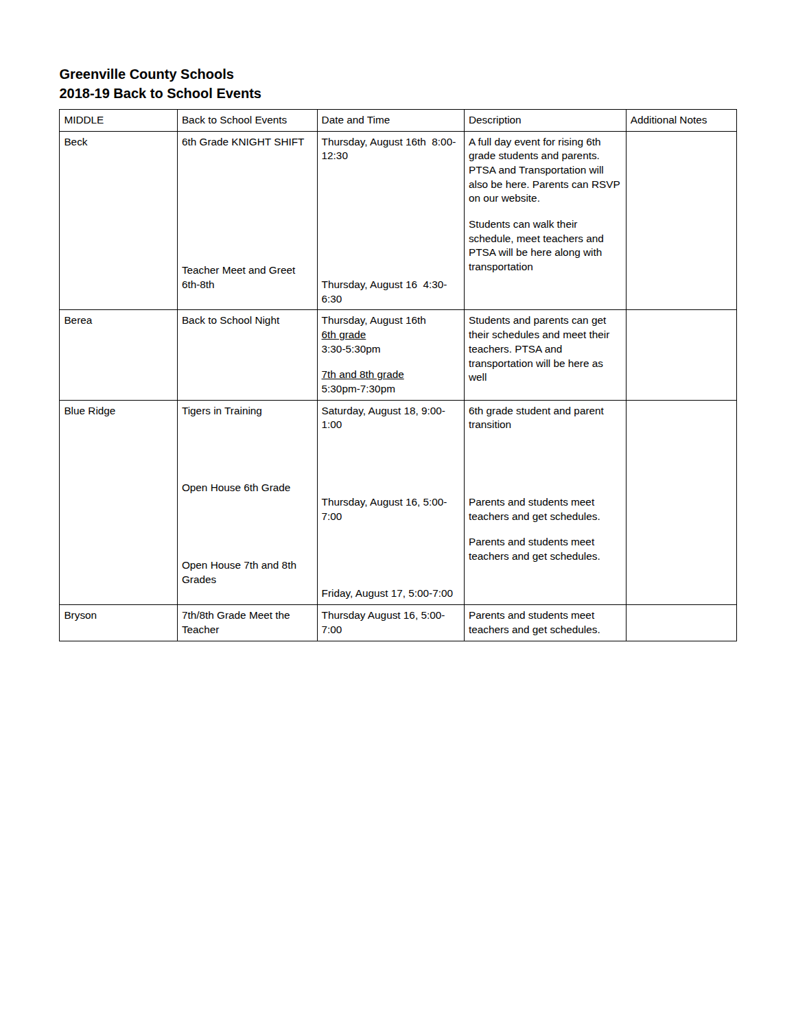Greenville County Schools
2018-19 Back to School Events
| MIDDLE | Back to School Events | Date and Time | Description | Additional Notes |
| --- | --- | --- | --- | --- |
| Beck | 6th Grade KNIGHT SHIFT Teacher Meet and Greet 6th-8th | Thursday, August 16th 8:00- 12:30 Thursday, August 16 4:30-6:30 | A full day event for rising 6th grade students and parents. PTSA and Transportation will also be here. Parents can RSVP on our website. Students can walk their schedule, meet teachers and PTSA will be here along with transportation | |
| Berea | Back to School Night | Thursday, August 16th 6th grade 3:30-5:30pm 7th and 8th grade 5:30pm-7:30pm | Students and parents can get their schedules and meet their teachers. PTSA and transportation will be here as well | |
| Blue Ridge | Tigers in Training Open House 6th Grade Open House 7th and 8th Grades | Saturday, August 18, 9:00-1:00 Thursday, August 16, 5:00-7:00 Friday, August 17, 5:00-7:00 | 6th grade student and parent transition Parents and students meet teachers and get schedules. Parents and students meet teachers and get schedules. | |
| Bryson | 7th/8th Grade Meet the Teacher | Thursday August 16, 5:00-7:00 | Parents and students meet teachers and get schedules. | |